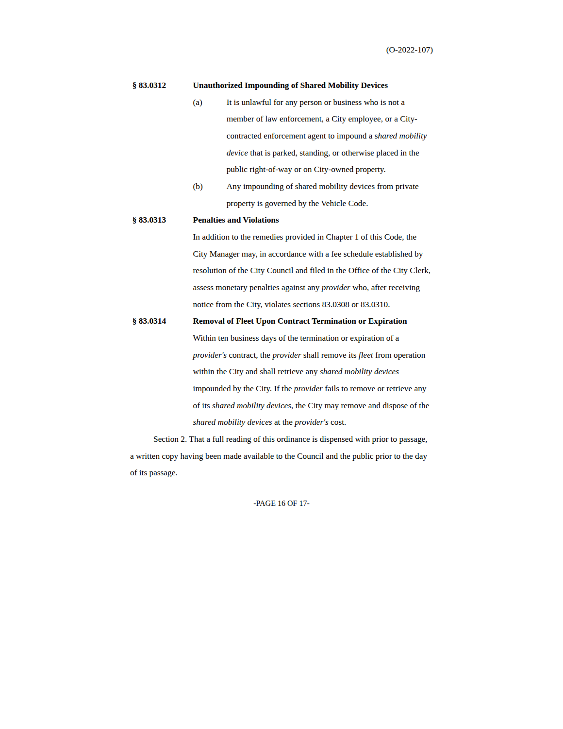(O-2022-107)
§ 83.0312
Unauthorized Impounding of Shared Mobility Devices
(a)
It is unlawful for any person or business who is not a member of law enforcement, a City employee, or a City-contracted enforcement agent to impound a shared mobility device that is parked, standing, or otherwise placed in the public right-of-way or on City-owned property.
(b)
Any impounding of shared mobility devices from private property is governed by the Vehicle Code.
§ 83.0313
Penalties and Violations
In addition to the remedies provided in Chapter 1 of this Code, the City Manager may, in accordance with a fee schedule established by resolution of the City Council and filed in the Office of the City Clerk, assess monetary penalties against any provider who, after receiving notice from the City, violates sections 83.0308 or 83.0310.
§ 83.0314
Removal of Fleet Upon Contract Termination or Expiration
Within ten business days of the termination or expiration of a provider's contract, the provider shall remove its fleet from operation within the City and shall retrieve any shared mobility devices impounded by the City. If the provider fails to remove or retrieve any of its shared mobility devices, the City may remove and dispose of the shared mobility devices at the provider's cost.
Section 2. That a full reading of this ordinance is dispensed with prior to passage, a written copy having been made available to the Council and the public prior to the day of its passage.
-PAGE 16 OF 17-